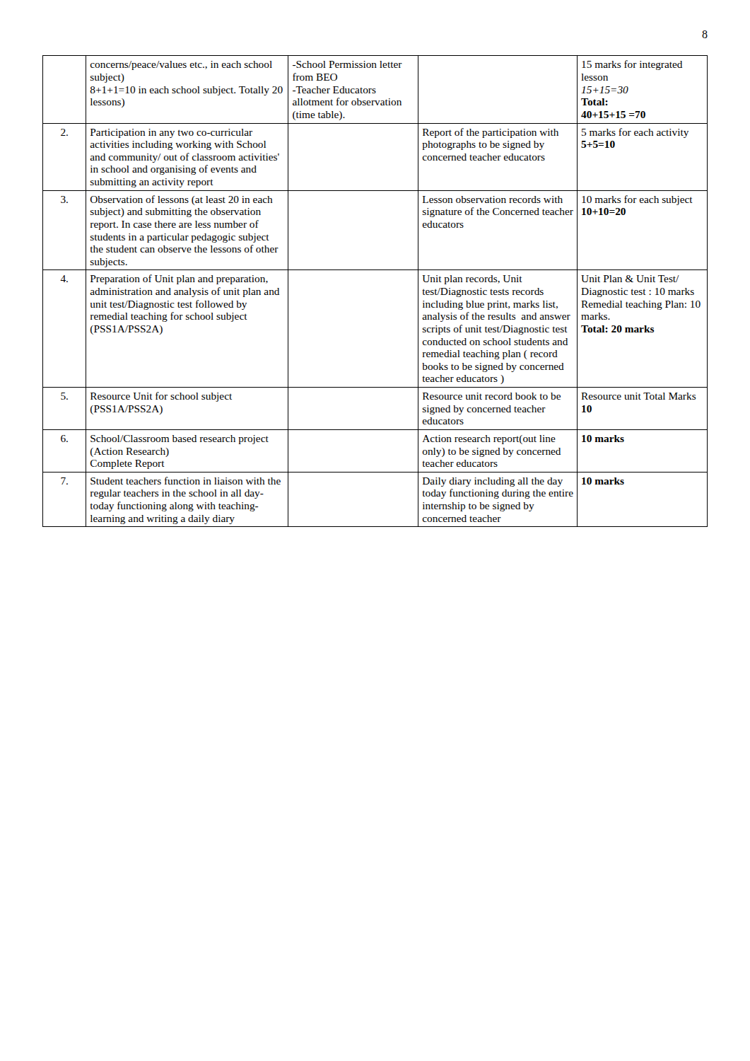8
| | concerns/peace/values etc., in each school subject) 8+1+1=10 in each school subject. Totally 20 lessons) | -School Permission letter from BEO -Teacher Educators allotment for observation (time table). | | 15 marks for integrated lesson 15+15=30 Total: 40+15+15 =70 |
| 2. | Participation in any two co-curricular activities including working with School and community/ out of classroom activities' in school and organising of events and submitting an activity report | | Report of the participation with photographs to be signed by concerned teacher educators | 5 marks for each activity 5+5=10 |
| 3. | Observation of lessons (at least 20 in each subject) and submitting the observation report. In case there are less number of students in a particular pedagogic subject the student can observe the lessons of other subjects. | | Lesson observation records with signature of the Concerned teacher educators | 10 marks for each subject 10+10=20 |
| 4. | Preparation of Unit plan and preparation, administration and analysis of unit plan and unit test/Diagnostic test followed by remedial teaching for school subject (PSS1A/PSS2A) | | Unit plan records, Unit test/Diagnostic tests records including blue print, marks list, analysis of the results and answer scripts of unit test/Diagnostic test conducted on school students and remedial teaching plan ( record books to be signed by concerned teacher educators ) | Unit Plan & Unit Test/ Diagnostic test : 10 marks Remedial teaching Plan: 10 marks. Total: 20 marks |
| 5. | Resource Unit for school subject (PSS1A/PSS2A) | | Resource unit record book to be signed by concerned teacher educators | Resource unit Total Marks 10 |
| 6. | School/Classroom based research project (Action Research) Complete Report | | Action research report(out line only) to be signed by concerned teacher educators | 10 marks |
| 7. | Student teachers function in liaison with the regular teachers in the school in all day-today functioning along with teaching-learning and writing a daily diary | | Daily diary including all the day today functioning during the entire internship to be signed by concerned teacher | 10 marks |